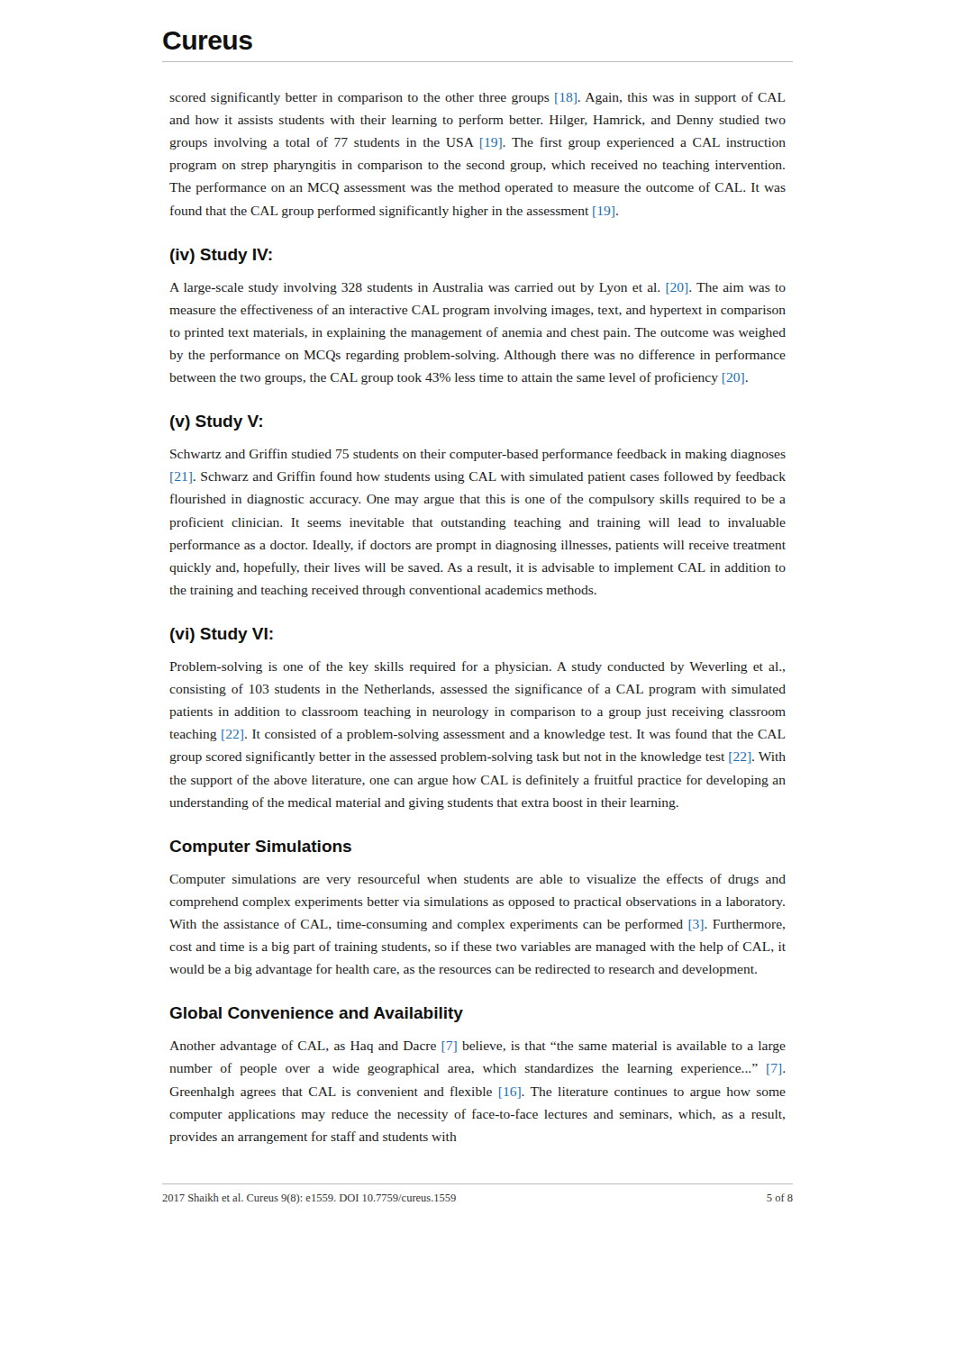Cureus
scored significantly better in comparison to the other three groups [18]. Again, this was in support of CAL and how it assists students with their learning to perform better. Hilger, Hamrick, and Denny studied two groups involving a total of 77 students in the USA [19]. The first group experienced a CAL instruction program on strep pharyngitis in comparison to the second group, which received no teaching intervention. The performance on an MCQ assessment was the method operated to measure the outcome of CAL. It was found that the CAL group performed significantly higher in the assessment [19].
(iv) Study IV:
A large-scale study involving 328 students in Australia was carried out by Lyon et al. [20]. The aim was to measure the effectiveness of an interactive CAL program involving images, text, and hypertext in comparison to printed text materials, in explaining the management of anemia and chest pain. The outcome was weighed by the performance on MCQs regarding problem-solving. Although there was no difference in performance between the two groups, the CAL group took 43% less time to attain the same level of proficiency [20].
(v) Study V:
Schwartz and Griffin studied 75 students on their computer-based performance feedback in making diagnoses [21]. Schwarz and Griffin found how students using CAL with simulated patient cases followed by feedback flourished in diagnostic accuracy. One may argue that this is one of the compulsory skills required to be a proficient clinician. It seems inevitable that outstanding teaching and training will lead to invaluable performance as a doctor. Ideally, if doctors are prompt in diagnosing illnesses, patients will receive treatment quickly and, hopefully, their lives will be saved. As a result, it is advisable to implement CAL in addition to the training and teaching received through conventional academics methods.
(vi) Study VI:
Problem-solving is one of the key skills required for a physician. A study conducted by Weverling et al., consisting of 103 students in the Netherlands, assessed the significance of a CAL program with simulated patients in addition to classroom teaching in neurology in comparison to a group just receiving classroom teaching [22]. It consisted of a problem-solving assessment and a knowledge test. It was found that the CAL group scored significantly better in the assessed problem-solving task but not in the knowledge test [22]. With the support of the above literature, one can argue how CAL is definitely a fruitful practice for developing an understanding of the medical material and giving students that extra boost in their learning.
Computer Simulations
Computer simulations are very resourceful when students are able to visualize the effects of drugs and comprehend complex experiments better via simulations as opposed to practical observations in a laboratory. With the assistance of CAL, time-consuming and complex experiments can be performed [3]. Furthermore, cost and time is a big part of training students, so if these two variables are managed with the help of CAL, it would be a big advantage for health care, as the resources can be redirected to research and development.
Global Convenience and Availability
Another advantage of CAL, as Haq and Dacre [7] believe, is that “the same material is available to a large number of people over a wide geographical area, which standardizes the learning experience...” [7]. Greenhalgh agrees that CAL is convenient and flexible [16]. The literature continues to argue how some computer applications may reduce the necessity of face-to-face lectures and seminars, which, as a result, provides an arrangement for staff and students with
2017 Shaikh et al. Cureus 9(8): e1559. DOI 10.7759/cureus.1559
5 of 8